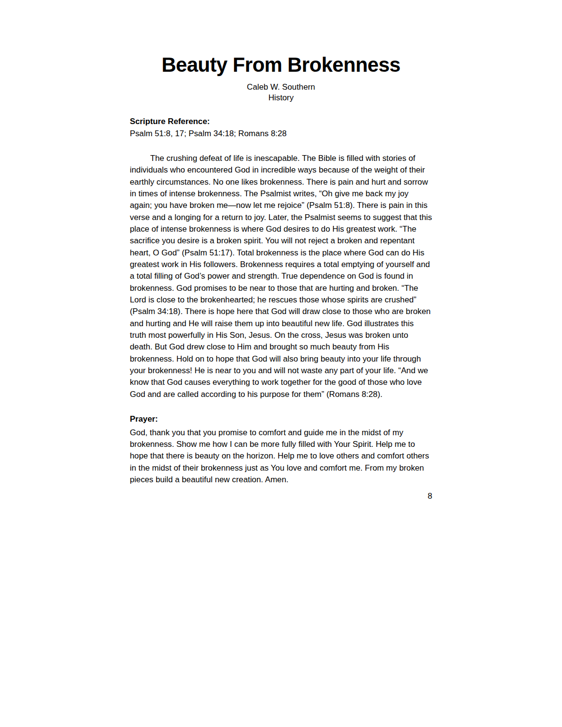Beauty From Brokenness
Caleb W. Southern History
Scripture Reference:
Psalm 51:8, 17; Psalm 34:18; Romans 8:28
The crushing defeat of life is inescapable. The Bible is filled with stories of individuals who encountered God in incredible ways because of the weight of their earthly circumstances. No one likes brokenness. There is pain and hurt and sorrow in times of intense brokenness. The Psalmist writes, “Oh give me back my joy again; you have broken me—now let me rejoice” (Psalm 51:8). There is pain in this verse and a longing for a return to joy. Later, the Psalmist seems to suggest that this place of intense brokenness is where God desires to do His greatest work. “The sacrifice you desire is a broken spirit. You will not reject a broken and repentant heart, O God” (Psalm 51:17). Total brokenness is the place where God can do His greatest work in His followers. Brokenness requires a total emptying of yourself and a total filling of God’s power and strength. True dependence on God is found in brokenness. God promises to be near to those that are hurting and broken. “The Lord is close to the brokenhearted; he rescues those whose spirits are crushed” (Psalm 34:18). There is hope here that God will draw close to those who are broken and hurting and He will raise them up into beautiful new life. God illustrates this truth most powerfully in His Son, Jesus. On the cross, Jesus was broken unto death. But God drew close to Him and brought so much beauty from His brokenness. Hold on to hope that God will also bring beauty into your life through your brokenness! He is near to you and will not waste any part of your life. “And we know that God causes everything to work together for the good of those who love God and are called according to his purpose for them” (Romans 8:28).
Prayer:
God, thank you that you promise to comfort and guide me in the midst of my brokenness. Show me how I can be more fully filled with Your Spirit. Help me to hope that there is beauty on the horizon. Help me to love others and comfort others in the midst of their brokenness just as You love and comfort me. From my broken pieces build a beautiful new creation. Amen.
8